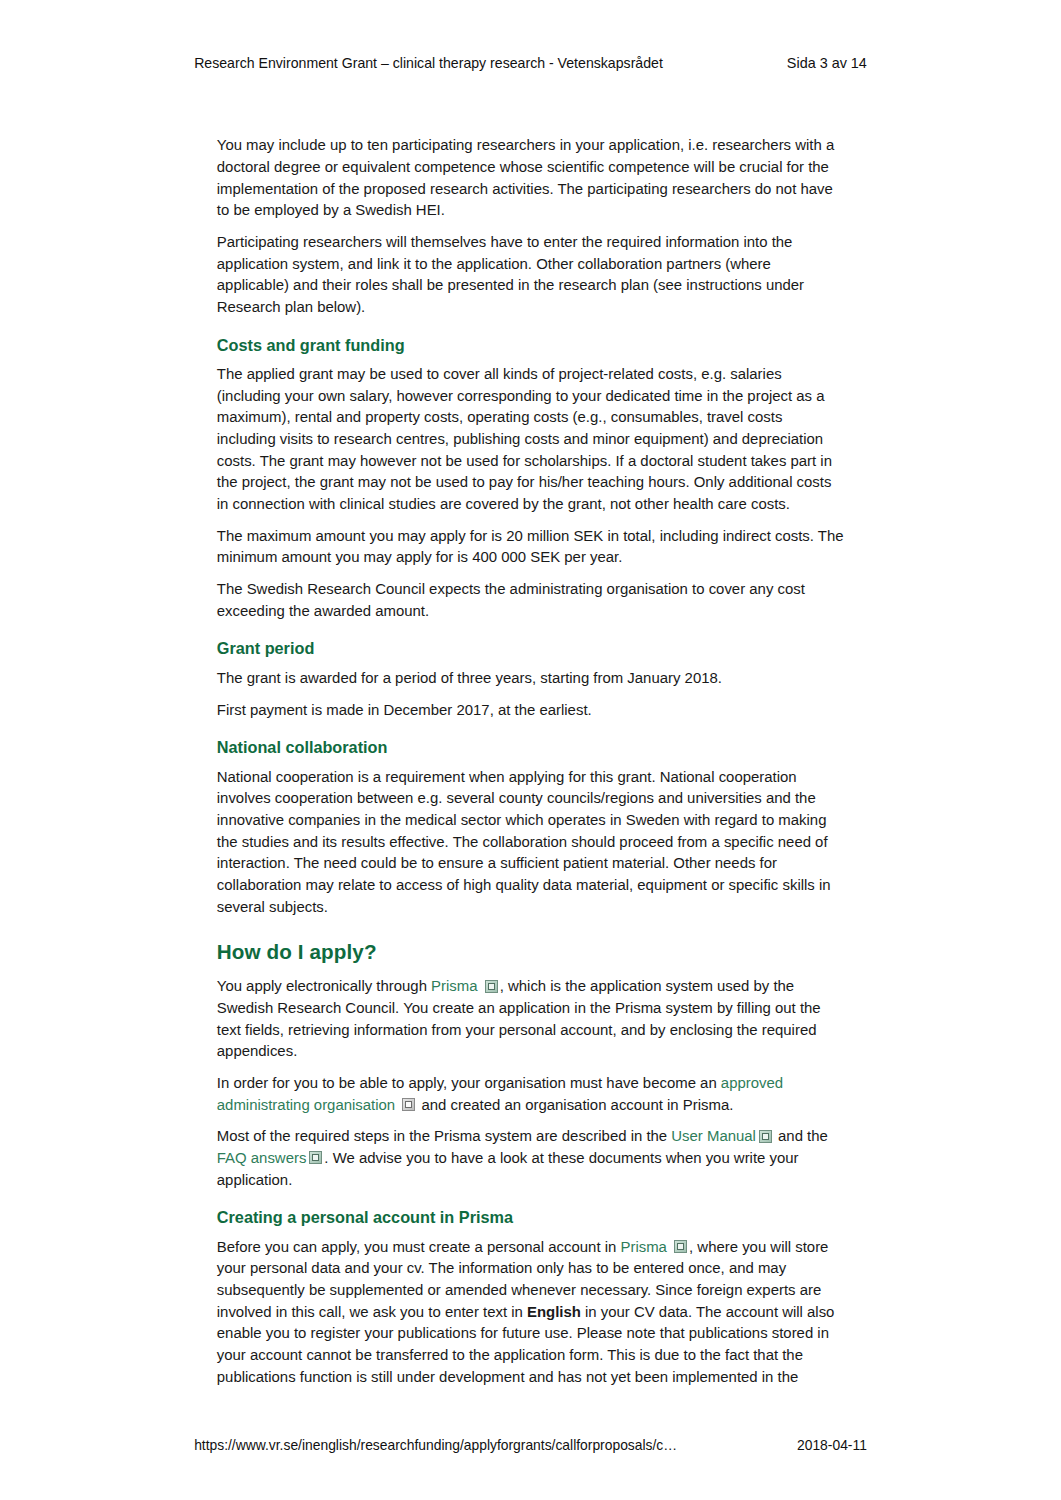Research Environment Grant – clinical therapy research - Vetenskapsrådet
Sida 3 av 14
You may include up to ten participating researchers in your application, i.e. researchers with a doctoral degree or equivalent competence whose scientific competence will be crucial for the implementation of the proposed research activities. The participating researchers do not have to be employed by a Swedish HEI.
Participating researchers will themselves have to enter the required information into the application system, and link it to the application. Other collaboration partners (where applicable) and their roles shall be presented in the research plan (see instructions under Research plan below).
Costs and grant funding
The applied grant may be used to cover all kinds of project-related costs, e.g. salaries (including your own salary, however corresponding to your dedicated time in the project as a maximum), rental and property costs, operating costs (e.g., consumables, travel costs including visits to research centres, publishing costs and minor equipment) and depreciation costs. The grant may however not be used for scholarships. If a doctoral student takes part in the project, the grant may not be used to pay for his/her teaching hours. Only additional costs in connection with clinical studies are covered by the grant, not other health care costs.
The maximum amount you may apply for is 20 million SEK in total, including indirect costs. The minimum amount you may apply for is 400 000 SEK per year.
The Swedish Research Council expects the administrating organisation to cover any cost exceeding the awarded amount.
Grant period
The grant is awarded for a period of three years, starting from January 2018.
First payment is made in December 2017, at the earliest.
National collaboration
National cooperation is a requirement when applying for this grant. National cooperation involves cooperation between e.g. several county councils/regions and universities and the innovative companies in the medical sector which operates in Sweden with regard to making the studies and its results effective. The collaboration should proceed from a specific need of interaction. The need could be to ensure a sufficient patient material. Other needs for collaboration may relate to access of high quality data material, equipment or specific skills in several subjects.
How do I apply?
You apply electronically through Prisma , which is the application system used by the Swedish Research Council. You create an application in the Prisma system by filling out the text fields, retrieving information from your personal account, and by enclosing the required appendices.
In order for you to be able to apply, your organisation must have become an approved administrating organisation and created an organisation account in Prisma.
Most of the required steps in the Prisma system are described in the User Manual and the FAQ answers . We advise you to have a look at these documents when you write your application.
Creating a personal account in Prisma
Before you can apply, you must create a personal account in Prisma , where you will store your personal data and your cv. The information only has to be entered once, and may subsequently be supplemented or amended whenever necessary. Since foreign experts are involved in this call, we ask you to enter text in English in your CV data. The account will also enable you to register your publications for future use. Please note that publications stored in your account cannot be transferred to the application form. This is due to the fact that the publications function is still under development and has not yet been implemented in the
https://www.vr.se/inenglish/researchfunding/applyforgrants/callforproposals/closedgr...
2018-04-11